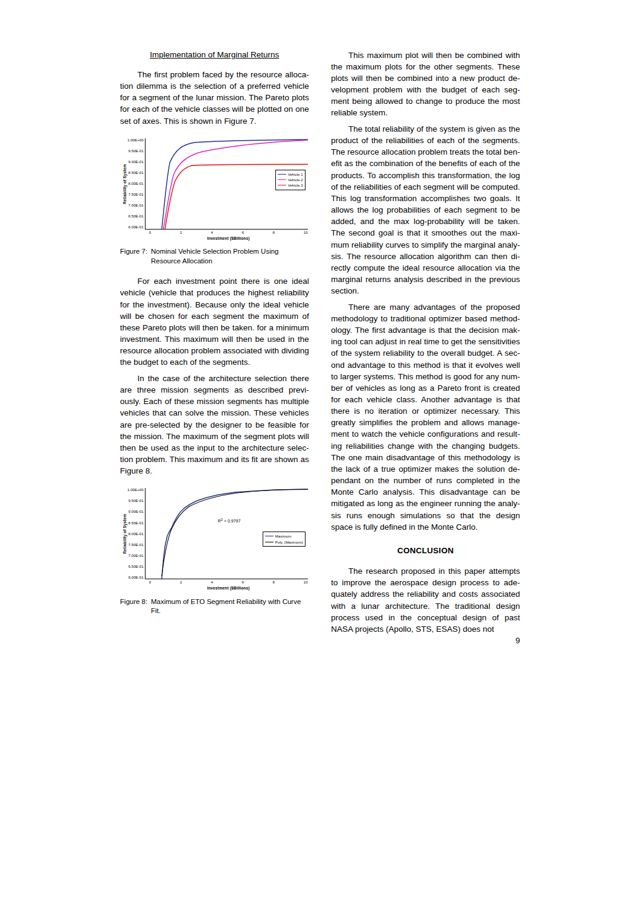Implementation of Marginal Returns
The first problem faced by the resource allocation dilemma is the selection of a preferred vehicle for a segment of the lunar mission. The Pareto plots for each of the vehicle classes will be plotted on one set of axes. This is shown in Figure 7.
Reliability of System
1.00E+00 9.50E-01 9.00E-01 8.50E-01 8.00E-01 7.50E-01 7.00E-01 6.50E-01 6.00E-01
Vehicle 1
Vehicle 2
Vehicle 3
0246810
Investment ($Billions)
Figure 7: Nominal Vehicle Selection Problem Using Resource Allocation
For each investment point there is one ideal vehicle (vehicle that produces the highest reliability for the investment). Because only the ideal vehicle will be chosen for each segment the maximum of these Pareto plots will then be taken. for a minimum investment. This maximum will then be used in the resource allocation problem associated with dividing the budget to each of the segments.
In the case of the architecture selection there are three mission segments as described previously. Each of these mission segments has multiple vehicles that can solve the mission. These vehicles are pre-selected by the designer to be feasible for the mission. The maximum of the segment plots will then be used as the input to the architecture selection problem. This maximum and its fit are shown as Figure 8.
Reliability of System
1.00E+00 9.50E-01 9.00E-01 8.50E-01 8.00E-01 7.50E-01 7.00E-01 6.50E-01 6.00E-01
R2 = 0.9797
Maximum
Poly. (Maximum)
0246810
Investment ($Billions)
Figure 8: Maximum of ETO Segment Reliability with Curve Fit.
This maximum plot will then be combined with the maximum plots for the other segments. These plots will then be combined into a new product development problem with the budget of each segment being allowed to change to produce the most reliable system.
The total reliability of the system is given as the product of the reliabilities of each of the segments. The resource allocation problem treats the total benefit as the combination of the benefits of each of the products. To accomplish this transformation, the log of the reliabilities of each segment will be computed. This log transformation accomplishes two goals. It allows the log probabilities of each segment to be added, and the max log-probability will be taken. The second goal is that it smoothes out the maximum reliability curves to simplify the marginal analysis. The resource allocation algorithm can then directly compute the ideal resource allocation via the marginal returns analysis described in the previous section.
There are many advantages of the proposed methodology to traditional optimizer based methodology. The first advantage is that the decision making tool can adjust in real time to get the sensitivities of the system reliability to the overall budget. A second advantage to this method is that it evolves well to larger systems. This method is good for any number of vehicles as long as a Pareto front is created for each vehicle class. Another advantage is that there is no iteration or optimizer necessary. This greatly simplifies the problem and allows management to watch the vehicle configurations and resulting reliabilities change with the changing budgets. The one main disadvantage of this methodology is the lack of a true optimizer makes the solution dependant on the number of runs completed in the Monte Carlo analysis. This disadvantage can be mitigated as long as the engineer running the analysis runs enough simulations so that the design space is fully defined in the Monte Carlo.
CONCLUSION
The research proposed in this paper attempts to improve the aerospace design process to adequately address the reliability and costs associated with a lunar architecture. The traditional design process used in the conceptual design of past NASA projects (Apollo, STS, ESAS) does not
9